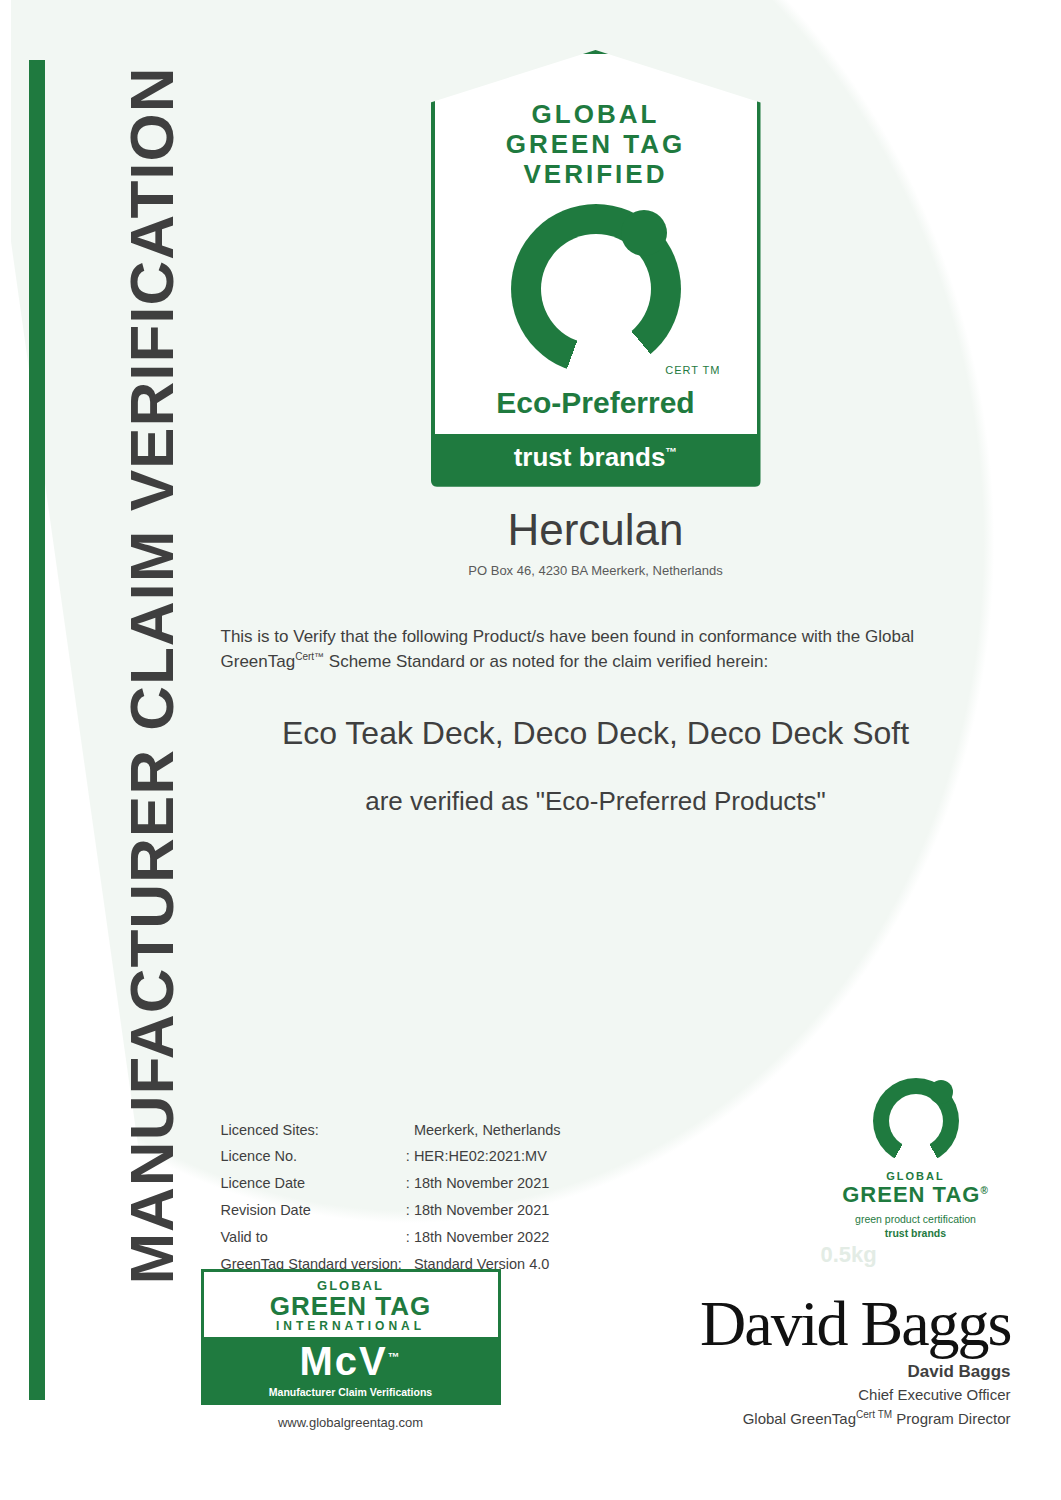MANUFACTURER CLAIM VERIFICATION
Global Green Tag Verified
CERT TM
Eco-Preferred
trust brands™
Herculan
PO Box 46, 4230 BA Meerkerk, Netherlands
This is to Verify that the following Product/s have been found in conformance with the Global GreenTagCert™ Scheme Standard or as noted for the claim verified herein:
Eco Teak Deck, Deco Deck, Deco Deck Soft
are verified as "Eco-Preferred Products"
0.5kg
| Licenced Sites: | | Meerkerk, Netherlands |
| Licence No. | : | HER:HE02:2021:MV |
| Licence Date | : | 18th November 2021 |
| Revision Date | : | 18th November 2021 |
| Valid to | : | 18th November 2022 |
| GreenTag Standard version: | | Standard Version 4.0 |
GLOBAL
GREEN TAG®
green product certification
trust brands
GLOBAL
GREEN TAG
INTERNATIONAL
McV™
Manufacturer Claim Verifications
www.globalgreentag.com
David Baggs
David Baggs
Chief Executive Officer
Global GreenTagCert TM Program Director